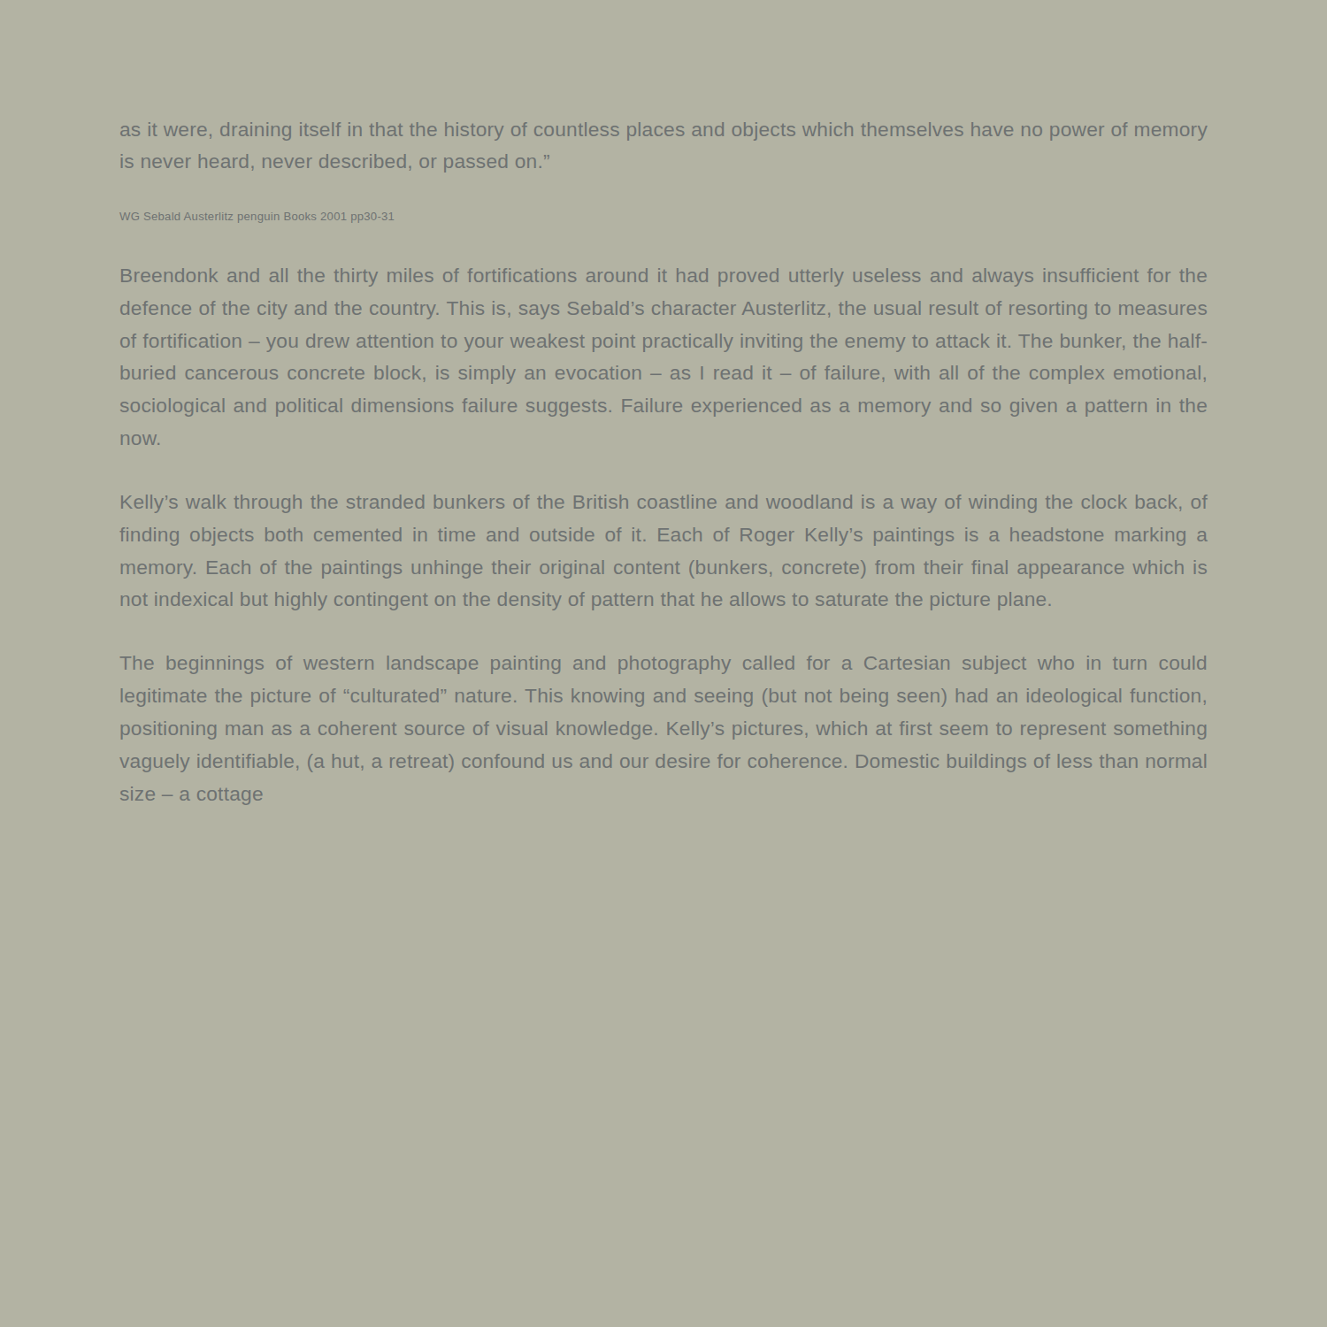as it were, draining itself in that the history of countless places and objects which themselves have no power of memory is never heard, never described, or passed on.”
WG Sebald Austerlitz penguin Books 2001 pp30-31
Breendonk and all the thirty miles of fortifications around it had proved utterly useless and always insufficient for the defence of the city and the country. This is, says Sebald’s character Austerlitz, the usual result of resorting to measures of fortification – you drew attention to your weakest point practically inviting the enemy to attack it. The bunker, the half-buried cancerous concrete block, is simply an evocation – as I read it – of failure, with all of the complex emotional, sociological and political dimensions failure suggests. Failure experienced as a memory and so given a pattern in the now.
Kelly’s walk through the stranded bunkers of the British coastline and woodland is a way of winding the clock back, of finding objects both cemented in time and outside of it. Each of Roger Kelly’s paintings is a headstone marking a memory. Each of the paintings unhinge their original content (bunkers, concrete) from their final appearance which is not indexical but highly contingent on the density of pattern that he allows to saturate the picture plane.
The beginnings of western landscape painting and photography called for a Cartesian subject who in turn could legitimate the picture of “culturated” nature. This knowing and seeing (but not being seen) had an ideological function, positioning man as a coherent source of visual knowledge. Kelly’s pictures, which at first seem to represent something vaguely identifiable, (a hut, a retreat) confound us and our desire for coherence. Domestic buildings of less than normal size – a cottage